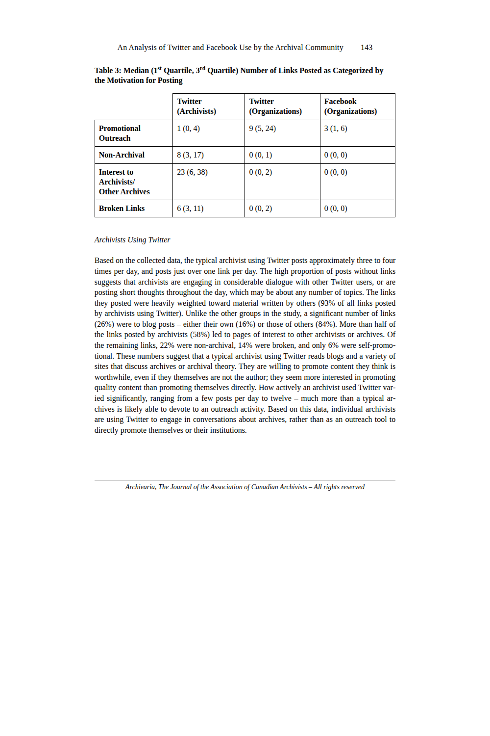An Analysis of Twitter and Facebook Use by the Archival Community143
Table 3: Median (1st Quartile, 3rd Quartile) Number of Links Posted as Categorized by the Motivation for Posting
| | Twitter (Archivists) | Twitter (Organizations) | Facebook (Organizations) |
| --- | --- | --- | --- |
| Promotional Outreach | 1 (0, 4) | 9 (5, 24) | 3 (1, 6) |
| Non-Archival | 8 (3, 17) | 0 (0, 1) | 0 (0, 0) |
| Interest to Archivists/ Other Archives | 23 (6, 38) | 0 (0, 2) | 0 (0, 0) |
| Broken Links | 6 (3, 11) | 0 (0, 2) | 0 (0, 0) |
Archivists Using Twitter
Based on the collected data, the typical archivist using Twitter posts approximately three to four times per day, and posts just over one link per day. The high proportion of posts without links suggests that archivists are engaging in considerable dialogue with other Twitter users, or are posting short thoughts throughout the day, which may be about any number of topics. The links they posted were heavily weighted toward material written by others (93% of all links posted by archivists using Twitter). Unlike the other groups in the study, a significant number of links (26%) were to blog posts – either their own (16%) or those of others (84%). More than half of the links posted by archivists (58%) led to pages of interest to other archivists or archives. Of the remaining links, 22% were non-archival, 14% were broken, and only 6% were self-promotional. These numbers suggest that a typical archivist using Twitter reads blogs and a variety of sites that discuss archives or archival theory. They are willing to promote content they think is worthwhile, even if they themselves are not the author; they seem more interested in promoting quality content than promoting themselves directly. How actively an archivist used Twitter varied significantly, ranging from a few posts per day to twelve – much more than a typical archives is likely able to devote to an outreach activity. Based on this data, individual archivists are using Twitter to engage in conversations about archives, rather than as an outreach tool to directly promote themselves or their institutions.
Archivaria, The Journal of the Association of Canadian Archivists – All rights reserved